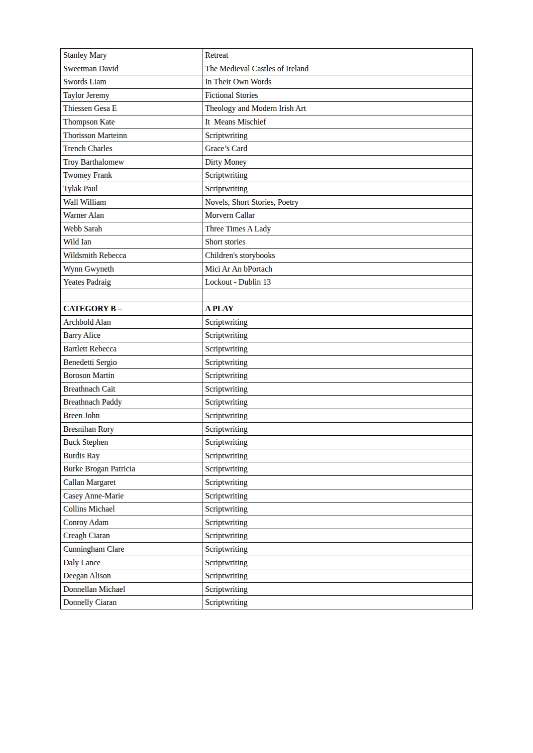| Stanley Mary | Retreat |
| Sweetman David | The Medieval Castles of Ireland |
| Swords Liam | In Their Own Words |
| Taylor Jeremy | Fictional Stories |
| Thiessen Gesa E | Theology and Modern Irish Art |
| Thompson Kate | It Means Mischief |
| Thorisson Marteinn | Scriptwriting |
| Trench Charles | Grace’s Card |
| Troy Barthalomew | Dirty Money |
| Twomey Frank | Scriptwriting |
| Tylak Paul | Scriptwriting |
| Wall William | Novels, Short Stories, Poetry |
| Warner Alan | Morvern Callar |
| Webb Sarah | Three Times A Lady |
| Wild Ian | Short stories |
| Wildsmith Rebecca | Children's storybooks |
| Wynn Gwyneth | Mici Ar An bPortach |
| Yeates Padraig | Lockout - Dublin 13 |
| CATEGORY B – | A PLAY |
| Archbold Alan | Scriptwriting |
| Barry Alice | Scriptwriting |
| Bartlett Rebecca | Scriptwriting |
| Benedetti Sergio | Scriptwriting |
| Boroson Martin | Scriptwriting |
| Breathnach Cait | Scriptwriting |
| Breathnach Paddy | Scriptwriting |
| Breen John | Scriptwriting |
| Bresnihan Rory | Scriptwriting |
| Buck Stephen | Scriptwriting |
| Burdis Ray | Scriptwriting |
| Burke Brogan Patricia | Scriptwriting |
| Callan Margaret | Scriptwriting |
| Casey Anne-Marie | Scriptwriting |
| Collins Michael | Scriptwriting |
| Conroy Adam | Scriptwriting |
| Creagh Ciaran | Scriptwriting |
| Cunningham Clare | Scriptwriting |
| Daly Lance | Scriptwriting |
| Deegan Alison | Scriptwriting |
| Donnellan Michael | Scriptwriting |
| Donnelly Ciaran | Scriptwriting |